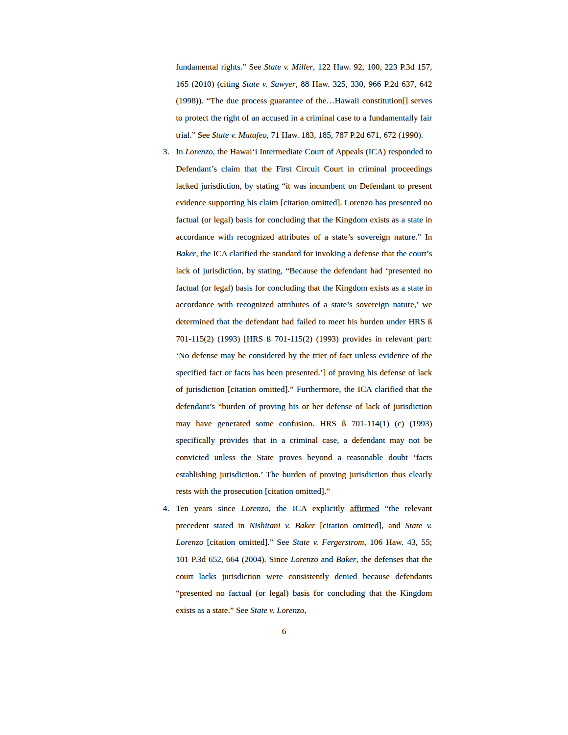fundamental rights.” See State v. Miller, 122 Haw. 92, 100, 223 P.3d 157, 165 (2010) (citing State v. Sawyer, 88 Haw. 325, 330, 966 P.2d 637, 642 (1998)). “The due process guarantee of the…Hawaii constitution[] serves to protect the right of an accused in a criminal case to a fundamentally fair trial.” See State v. Matafeo, 71 Haw. 183, 185, 787 P.2d 671, 672 (1990).
3. In Lorenzo, the Hawai‘i Intermediate Court of Appeals (ICA) responded to Defendant’s claim that the First Circuit Court in criminal proceedings lacked jurisdiction, by stating “it was incumbent on Defendant to present evidence supporting his claim [citation omitted]. Lorenzo has presented no factual (or legal) basis for concluding that the Kingdom exists as a state in accordance with recognized attributes of a state’s sovereign nature.” In Baker, the ICA clarified the standard for invoking a defense that the court’s lack of jurisdiction, by stating, “Because the defendant had ‘presented no factual (or legal) basis for concluding that the Kingdom exists as a state in accordance with recognized attributes of a state’s sovereign nature,’ we determined that the defendant had failed to meet his burden under HRS ß 701-115(2) (1993) [HRS ß 701-115(2) (1993) provides in relevant part: ‘No defense may be considered by the trier of fact unless evidence of the specified fact or facts has been presented.’] of proving his defense of lack of jurisdiction [citation omitted].” Furthermore, the ICA clarified that the defendant’s “burden of proving his or her defense of lack of jurisdiction may have generated some confusion. HRS ß 701-114(1) (c) (1993) specifically provides that in a criminal case, a defendant may not be convicted unless the State proves beyond a reasonable doubt ‘facts establishing jurisdiction.’ The burden of proving jurisdiction thus clearly rests with the prosecution [citation omitted].”
4. Ten years since Lorenzo, the ICA explicitly affirmed “the relevant precedent stated in Nishitani v. Baker [citation omitted], and State v. Lorenzo [citation omitted].” See State v. Fergerstrom, 106 Haw. 43, 55; 101 P.3d 652, 664 (2004). Since Lorenzo and Baker, the defenses that the court lacks jurisdiction were consistently denied because defendants “presented no factual (or legal) basis for concluding that the Kingdom exists as a state.” See State v. Lorenzo,
6